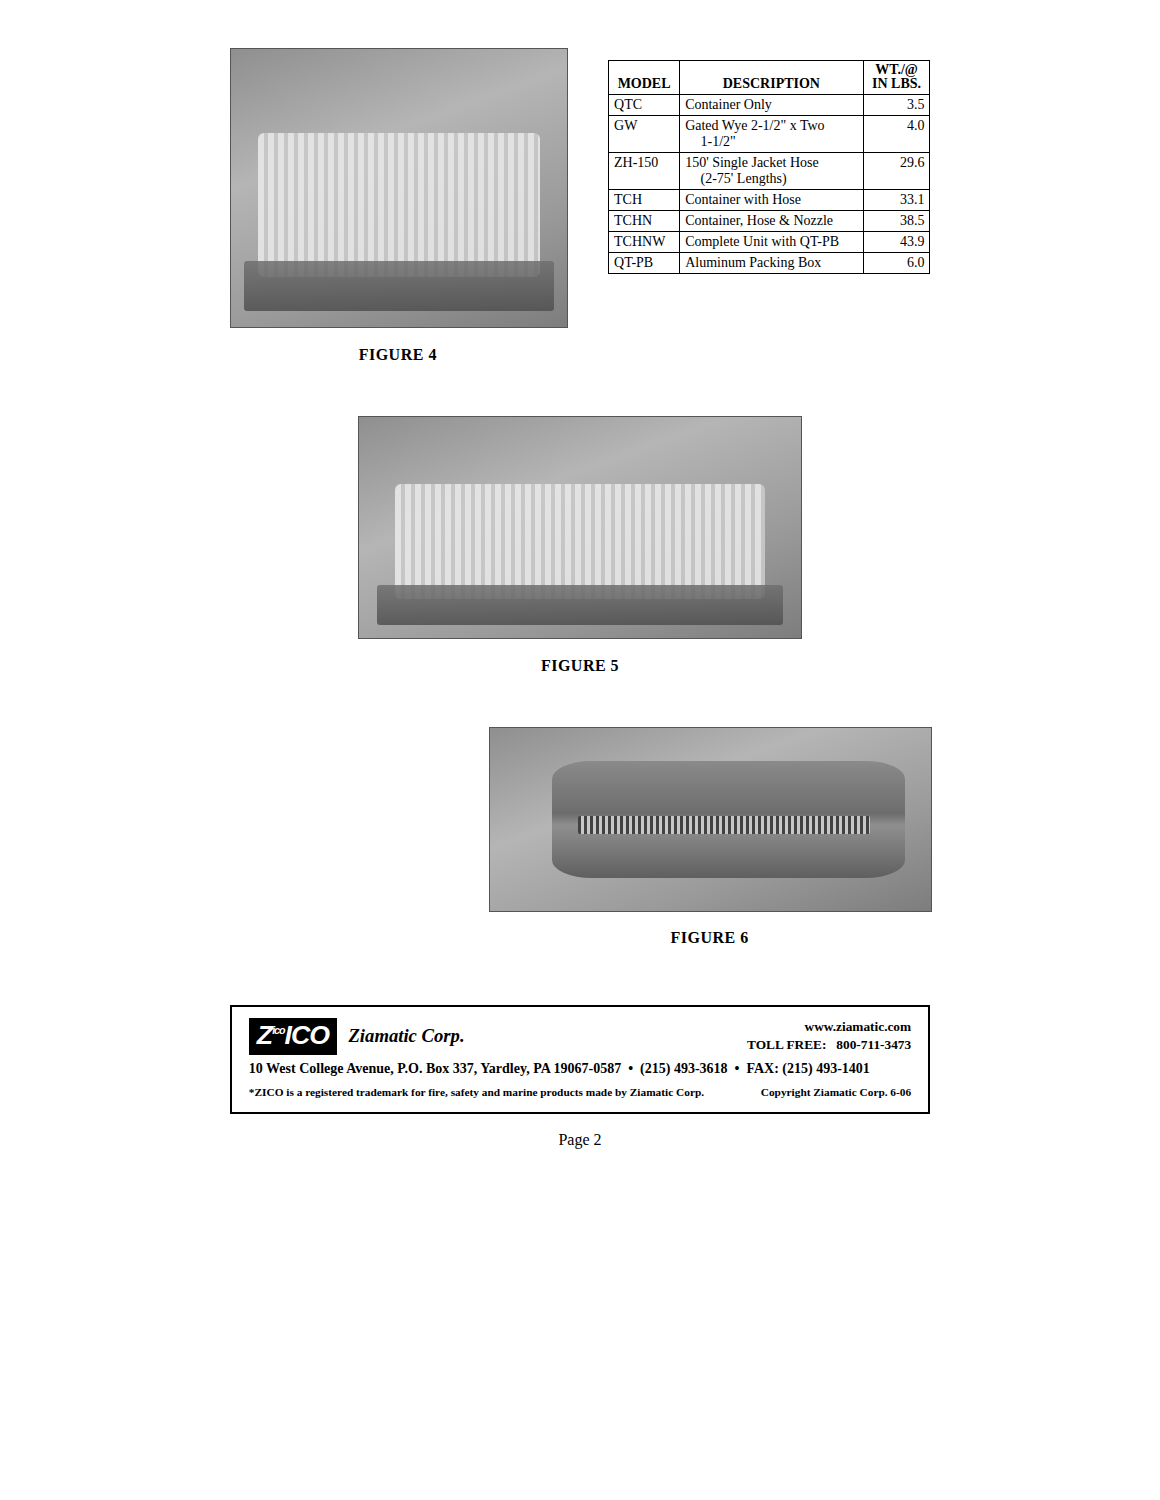FIGURE 4
| MODEL | DESCRIPTION | WT./@ IN LBS. |
| --- | --- | --- |
| QTC | Container Only | 3.5 |
| GW | Gated Wye 2-1/2" x Two 1-1/2" | 4.0 |
| ZH-150 | 150' Single Jacket Hose (2-75' Lengths) | 29.6 |
| TCH | Container with Hose | 33.1 |
| TCHN | Container, Hose & Nozzle | 38.5 |
| TCHNW | Complete Unit with QT-PB | 43.9 |
| QT-PB | Aluminum Packing Box | 6.0 |
FIGURE 5
FIGURE 6
Zico ICO
Ziamatic Corp.
www.ziamatic.com
TOLL FREE: 800-711-3473
10 West College Avenue, P.O. Box 337, Yardley, PA 19067-0587 • (215) 493-3618 • FAX: (215) 493-1401
*ZICO is a registered trademark for fire, safety and marine products made by Ziamatic Corp.
Copyright Ziamatic Corp. 6-06
Page 2